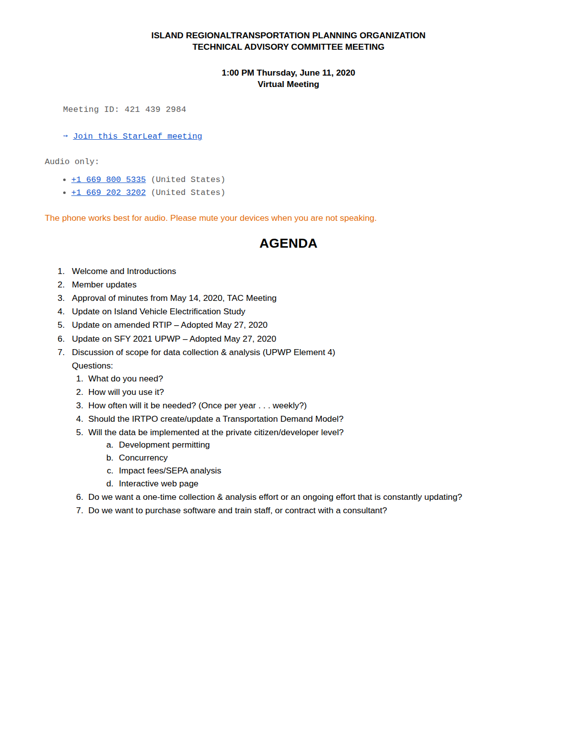ISLAND REGIONALTRANSPORTATION PLANNING ORGANIZATION
TECHNICAL ADVISORY COMMITTEE MEETING
1:00 PM Thursday, June 11, 2020
Virtual Meeting
Meeting ID: 421 439 2984
➙ Join this StarLeaf meeting
Audio only:
+1 669 800 5335 (United States)
+1 669 202 3202 (United States)
The phone works best for audio. Please mute your devices when you are not speaking.
AGENDA
Welcome and Introductions
Member updates
Approval of minutes from May 14, 2020, TAC Meeting
Update on Island Vehicle Electrification Study
Update on amended RTIP – Adopted May 27, 2020
Update on SFY 2021 UPWP – Adopted May 27, 2020
Discussion of scope for data collection & analysis (UPWP Element 4)
Questions:
What do you need?
How will you use it?
How often will it be needed? (Once per year . . . weekly?)
Should the IRTPO create/update a Transportation Demand Model?
Will the data be implemented at the private citizen/developer level?
Development permitting
Concurrency
Impact fees/SEPA analysis
Interactive web page
Do we want a one-time collection & analysis effort or an ongoing effort that is constantly updating?
Do we want to purchase software and train staff, or contract with a consultant?